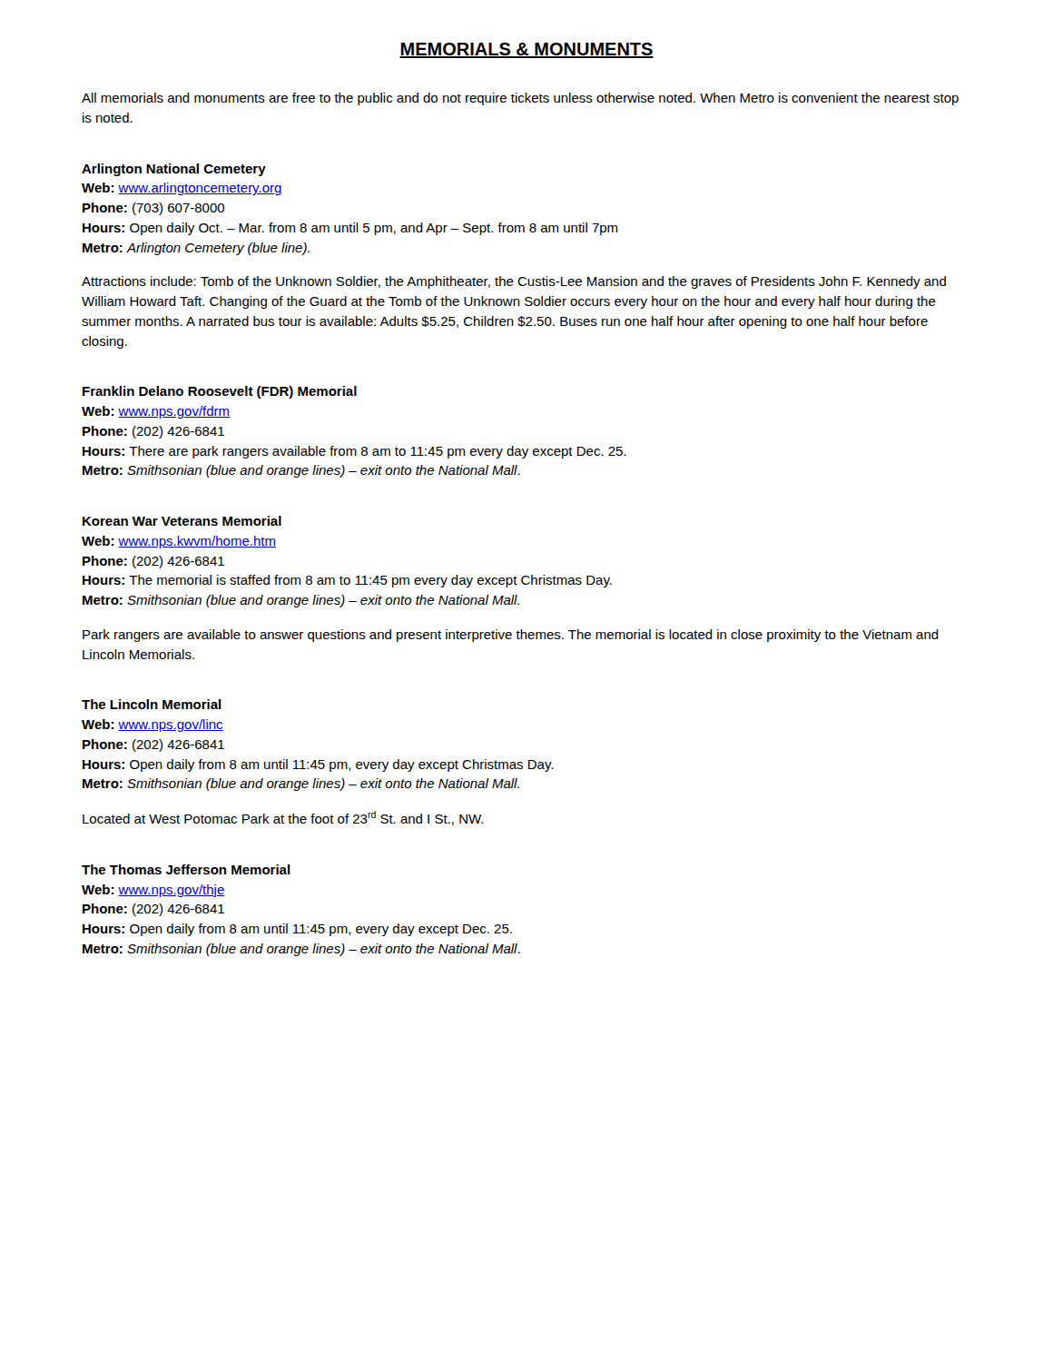MEMORIALS & MONUMENTS
All memorials and monuments are free to the public and do not require tickets unless otherwise noted. When Metro is convenient the nearest stop is noted.
Arlington National Cemetery
Web: www.arlingtoncemetery.org
Phone: (703) 607-8000
Hours: Open daily Oct. – Mar. from 8 am until 5 pm, and Apr – Sept. from 8 am until 7pm
Metro: Arlington Cemetery (blue line).
Attractions include: Tomb of the Unknown Soldier, the Amphitheater, the Custis-Lee Mansion and the graves of Presidents John F. Kennedy and William Howard Taft. Changing of the Guard at the Tomb of the Unknown Soldier occurs every hour on the hour and every half hour during the summer months. A narrated bus tour is available: Adults $5.25, Children $2.50. Buses run one half hour after opening to one half hour before closing.
Franklin Delano Roosevelt (FDR) Memorial
Web: www.nps.gov/fdrm
Phone: (202) 426-6841
Hours: There are park rangers available from 8 am to 11:45 pm every day except Dec. 25.
Metro: Smithsonian (blue and orange lines) – exit onto the National Mall.
Korean War Veterans Memorial
Web: www.nps.kwvm/home.htm
Phone: (202) 426-6841
Hours: The memorial is staffed from 8 am to 11:45 pm every day except Christmas Day.
Metro: Smithsonian (blue and orange lines) – exit onto the National Mall.
Park rangers are available to answer questions and present interpretive themes. The memorial is located in close proximity to the Vietnam and Lincoln Memorials.
The Lincoln Memorial
Web: www.nps.gov/linc
Phone: (202) 426-6841
Hours: Open daily from 8 am until 11:45 pm, every day except Christmas Day.
Metro: Smithsonian (blue and orange lines) – exit onto the National Mall.
Located at West Potomac Park at the foot of 23rd St. and I St., NW.
The Thomas Jefferson Memorial
Web: www.nps.gov/thje
Phone: (202) 426-6841
Hours: Open daily from 8 am until 11:45 pm, every day except Dec. 25.
Metro: Smithsonian (blue and orange lines) – exit onto the National Mall.